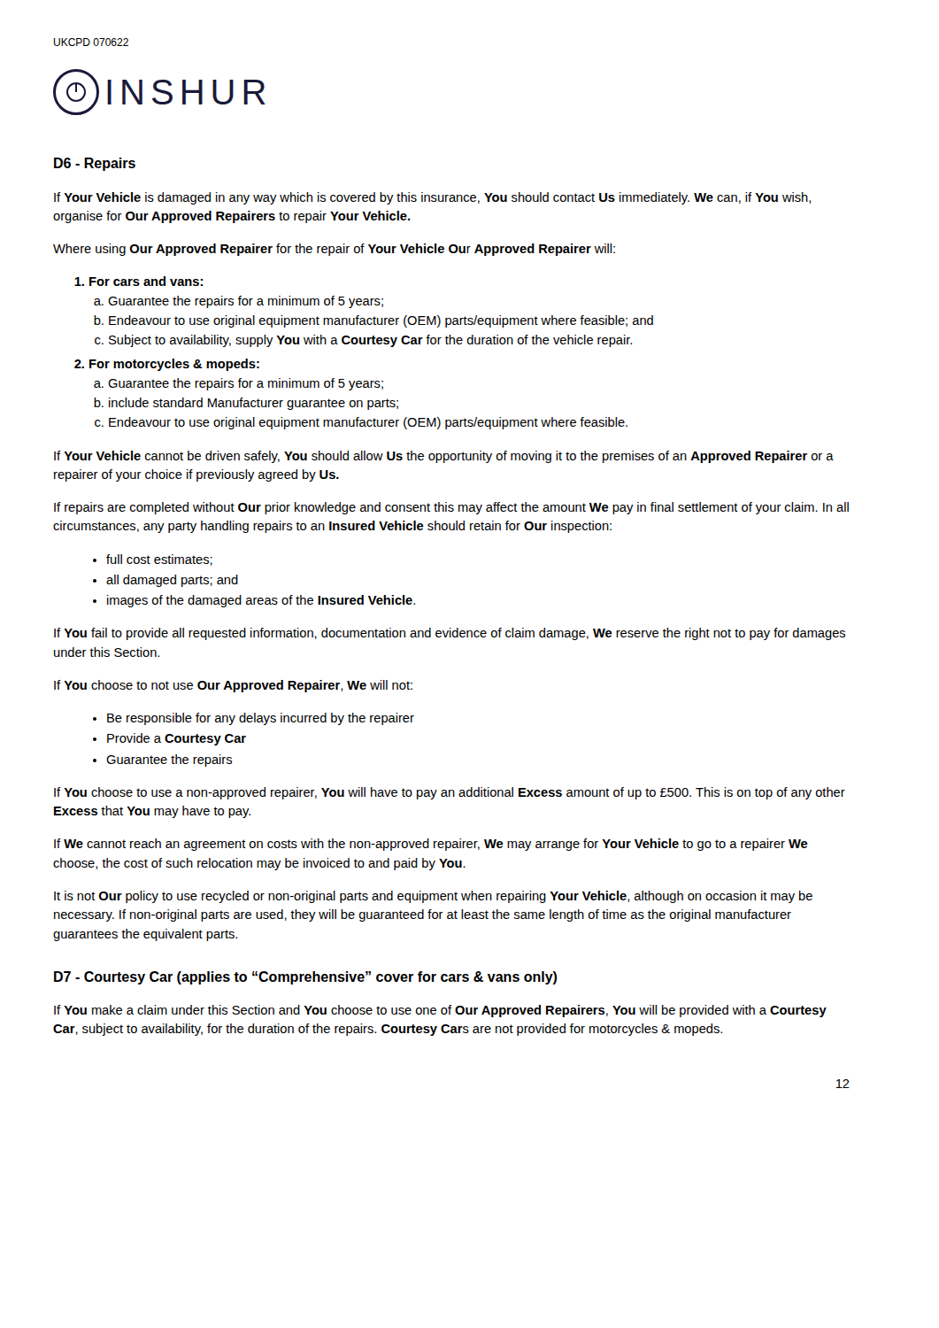UKCPD 070622
INSHUR
D6 - Repairs
If Your Vehicle is damaged in any way which is covered by this insurance, You should contact Us immediately. We can, if You wish, organise for Our Approved Repairers to repair Your Vehicle.
Where using Our Approved Repairer for the repair of Your Vehicle Our Approved Repairer will:
For cars and vans:
Guarantee the repairs for a minimum of 5 years;
Endeavour to use original equipment manufacturer (OEM) parts/equipment where feasible; and
Subject to availability, supply You with a Courtesy Car for the duration of the vehicle repair.
For motorcycles & mopeds:
Guarantee the repairs for a minimum of 5 years;
include standard Manufacturer guarantee on parts;
Endeavour to use original equipment manufacturer (OEM) parts/equipment where feasible.
If Your Vehicle cannot be driven safely, You should allow Us the opportunity of moving it to the premises of an Approved Repairer or a repairer of your choice if previously agreed by Us.
If repairs are completed without Our prior knowledge and consent this may affect the amount We pay in final settlement of your claim. In all circumstances, any party handling repairs to an Insured Vehicle should retain for Our inspection:
full cost estimates;
all damaged parts; and
images of the damaged areas of the Insured Vehicle.
If You fail to provide all requested information, documentation and evidence of claim damage, We reserve the right not to pay for damages under this Section.
If You choose to not use Our Approved Repairer, We will not:
Be responsible for any delays incurred by the repairer
Provide a Courtesy Car
Guarantee the repairs
If You choose to use a non-approved repairer, You will have to pay an additional Excess amount of up to £500. This is on top of any other Excess that You may have to pay.
If We cannot reach an agreement on costs with the non-approved repairer, We may arrange for Your Vehicle to go to a repairer We choose, the cost of such relocation may be invoiced to and paid by You.
It is not Our policy to use recycled or non-original parts and equipment when repairing Your Vehicle, although on occasion it may be necessary. If non-original parts are used, they will be guaranteed for at least the same length of time as the original manufacturer guarantees the equivalent parts.
D7 - Courtesy Car (applies to “Comprehensive” cover for cars & vans only)
If You make a claim under this Section and You choose to use one of Our Approved Repairers, You will be provided with a Courtesy Car, subject to availability, for the duration of the repairs. Courtesy Cars are not provided for motorcycles & mopeds.
12